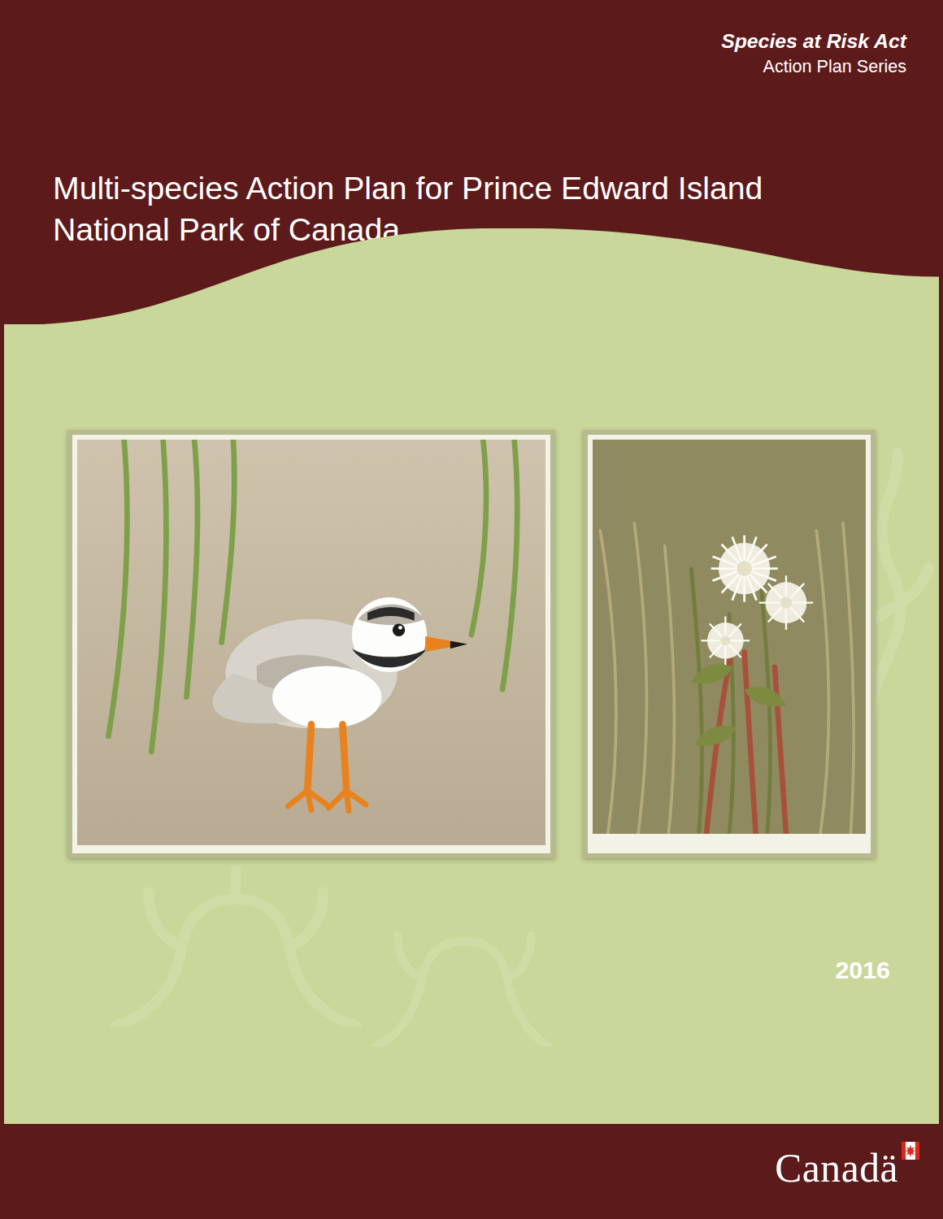Species at Risk Act
Action Plan Series
Multi-species Action Plan for Prince Edward Island National Park of Canada
2016
Canadä